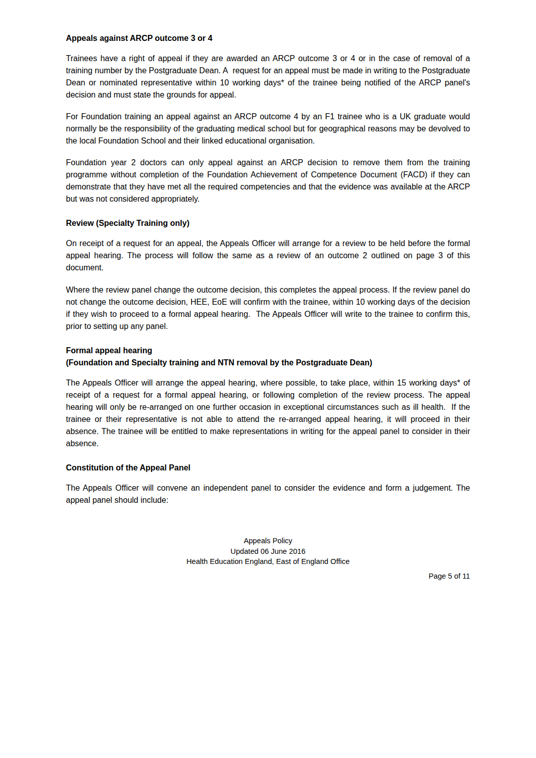Appeals against ARCP outcome 3 or 4
Trainees have a right of appeal if they are awarded an ARCP outcome 3 or 4 or in the case of removal of a training number by the Postgraduate Dean. A request for an appeal must be made in writing to the Postgraduate Dean or nominated representative within 10 working days* of the trainee being notified of the ARCP panel's decision and must state the grounds for appeal.
For Foundation training an appeal against an ARCP outcome 4 by an F1 trainee who is a UK graduate would normally be the responsibility of the graduating medical school but for geographical reasons may be devolved to the local Foundation School and their linked educational organisation.
Foundation year 2 doctors can only appeal against an ARCP decision to remove them from the training programme without completion of the Foundation Achievement of Competence Document (FACD) if they can demonstrate that they have met all the required competencies and that the evidence was available at the ARCP but was not considered appropriately.
Review (Specialty Training only)
On receipt of a request for an appeal, the Appeals Officer will arrange for a review to be held before the formal appeal hearing. The process will follow the same as a review of an outcome 2 outlined on page 3 of this document.
Where the review panel change the outcome decision, this completes the appeal process. If the review panel do not change the outcome decision, HEE, EoE will confirm with the trainee, within 10 working days of the decision if they wish to proceed to a formal appeal hearing. The Appeals Officer will write to the trainee to confirm this, prior to setting up any panel.
Formal appeal hearing
(Foundation and Specialty training and NTN removal by the Postgraduate Dean)
The Appeals Officer will arrange the appeal hearing, where possible, to take place, within 15 working days* of receipt of a request for a formal appeal hearing, or following completion of the review process. The appeal hearing will only be re-arranged on one further occasion in exceptional circumstances such as ill health. If the trainee or their representative is not able to attend the re-arranged appeal hearing, it will proceed in their absence. The trainee will be entitled to make representations in writing for the appeal panel to consider in their absence.
Constitution of the Appeal Panel
The Appeals Officer will convene an independent panel to consider the evidence and form a judgement. The appeal panel should include:
Appeals Policy
Updated 06 June 2016
Health Education England, East of England Office
Page 5 of 11